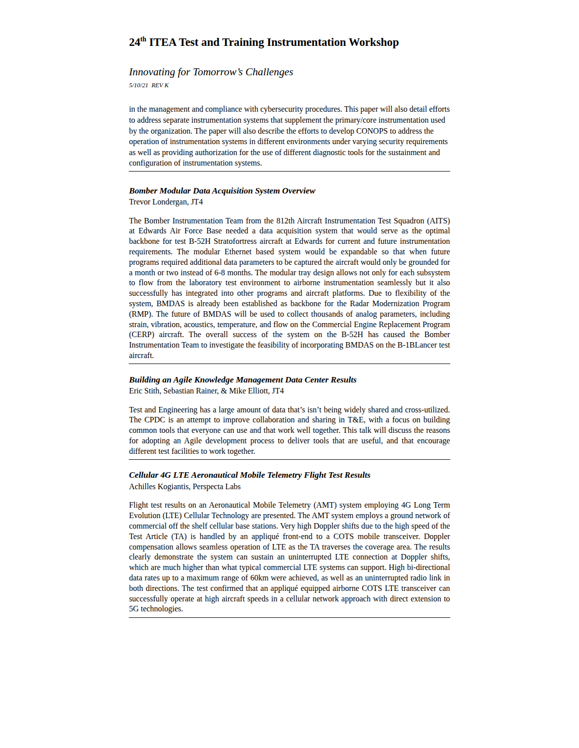24th ITEA Test and Training Instrumentation Workshop
Innovating for Tomorrow’s Challenges
5/10/21 REV K
in the management and compliance with cybersecurity procedures. This paper will also detail efforts to address separate instrumentation systems that supplement the primary/core instrumentation used by the organization. The paper will also describe the efforts to develop CONOPS to address the operation of instrumentation systems in different environments under varying security requirements as well as providing authorization for the use of different diagnostic tools for the sustainment and configuration of instrumentation systems.
Bomber Modular Data Acquisition System Overview
Trevor Londergan, JT4
The Bomber Instrumentation Team from the 812th Aircraft Instrumentation Test Squadron (AITS) at Edwards Air Force Base needed a data acquisition system that would serve as the optimal backbone for test B-52H Stratofortress aircraft at Edwards for current and future instrumentation requirements. The modular Ethernet based system would be expandable so that when future programs required additional data parameters to be captured the aircraft would only be grounded for a month or two instead of 6-8 months. The modular tray design allows not only for each subsystem to flow from the laboratory test environment to airborne instrumentation seamlessly but it also successfully has integrated into other programs and aircraft platforms. Due to flexibility of the system, BMDAS is already been established as backbone for the Radar Modernization Program (RMP). The future of BMDAS will be used to collect thousands of analog parameters, including strain, vibration, acoustics, temperature, and flow on the Commercial Engine Replacement Program (CERP) aircraft. The overall success of the system on the B-52H has caused the Bomber Instrumentation Team to investigate the feasibility of incorporating BMDAS on the B-1BLancer test aircraft.
Building an Agile Knowledge Management Data Center Results
Eric Stith, Sebastian Rainer, & Mike Elliott, JT4
Test and Engineering has a large amount of data that’s isn’t being widely shared and cross-utilized. The CPDC is an attempt to improve collaboration and sharing in T&E, with a focus on building common tools that everyone can use and that work well together. This talk will discuss the reasons for adopting an Agile development process to deliver tools that are useful, and that encourage different test facilities to work together.
Cellular 4G LTE Aeronautical Mobile Telemetry Flight Test Results
Achilles Kogiantis, Perspecta Labs
Flight test results on an Aeronautical Mobile Telemetry (AMT) system employing 4G Long Term Evolution (LTE) Cellular Technology are presented. The AMT system employs a ground network of commercial off the shelf cellular base stations. Very high Doppler shifts due to the high speed of the Test Article (TA) is handled by an appliqué front-end to a COTS mobile transceiver. Doppler compensation allows seamless operation of LTE as the TA traverses the coverage area. The results clearly demonstrate the system can sustain an uninterrupted LTE connection at Doppler shifts, which are much higher than what typical commercial LTE systems can support. High bi-directional data rates up to a maximum range of 60km were achieved, as well as an uninterrupted radio link in both directions. The test confirmed that an appliqué equipped airborne COTS LTE transceiver can successfully operate at high aircraft speeds in a cellular network approach with direct extension to 5G technologies.